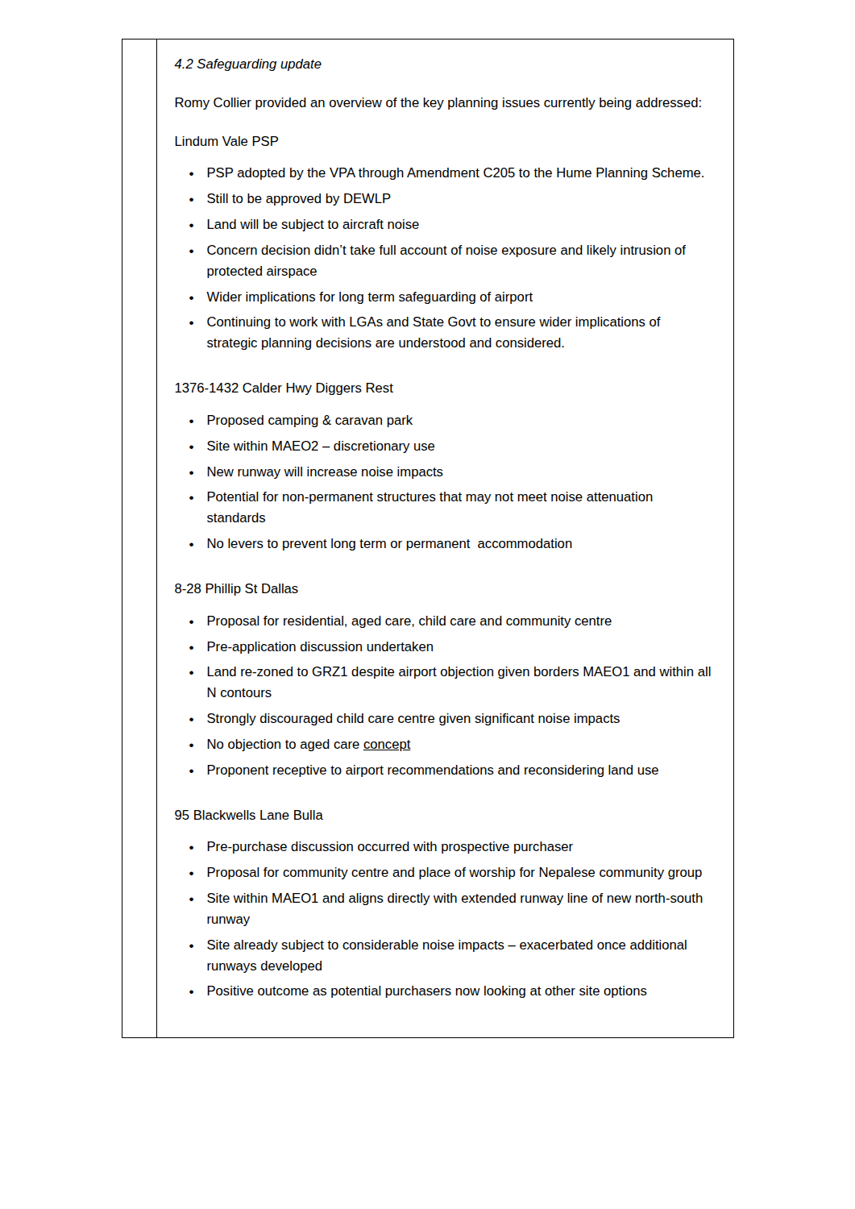4.2 Safeguarding update
Romy Collier provided an overview of the key planning issues currently being addressed:
Lindum Vale PSP
PSP adopted by the VPA through Amendment C205 to the Hume Planning Scheme.
Still to be approved by DEWLP
Land will be subject to aircraft noise
Concern decision didn’t take full account of noise exposure and likely intrusion of protected airspace
Wider implications for long term safeguarding of airport
Continuing to work with LGAs and State Govt to ensure wider implications of strategic planning decisions are understood and considered.
1376-1432 Calder Hwy Diggers Rest
Proposed camping & caravan park
Site within MAEO2 – discretionary use
New runway will increase noise impacts
Potential for non-permanent structures that may not meet noise attenuation standards
No levers to prevent long term or permanent accommodation
8-28 Phillip St Dallas
Proposal for residential, aged care, child care and community centre
Pre-application discussion undertaken
Land re-zoned to GRZ1 despite airport objection given borders MAEO1 and within all N contours
Strongly discouraged child care centre given significant noise impacts
No objection to aged care concept
Proponent receptive to airport recommendations and reconsidering land use
95 Blackwells Lane Bulla
Pre-purchase discussion occurred with prospective purchaser
Proposal for community centre and place of worship for Nepalese community group
Site within MAEO1 and aligns directly with extended runway line of new north-south runway
Site already subject to considerable noise impacts – exacerbated once additional runways developed
Positive outcome as potential purchasers now looking at other site options